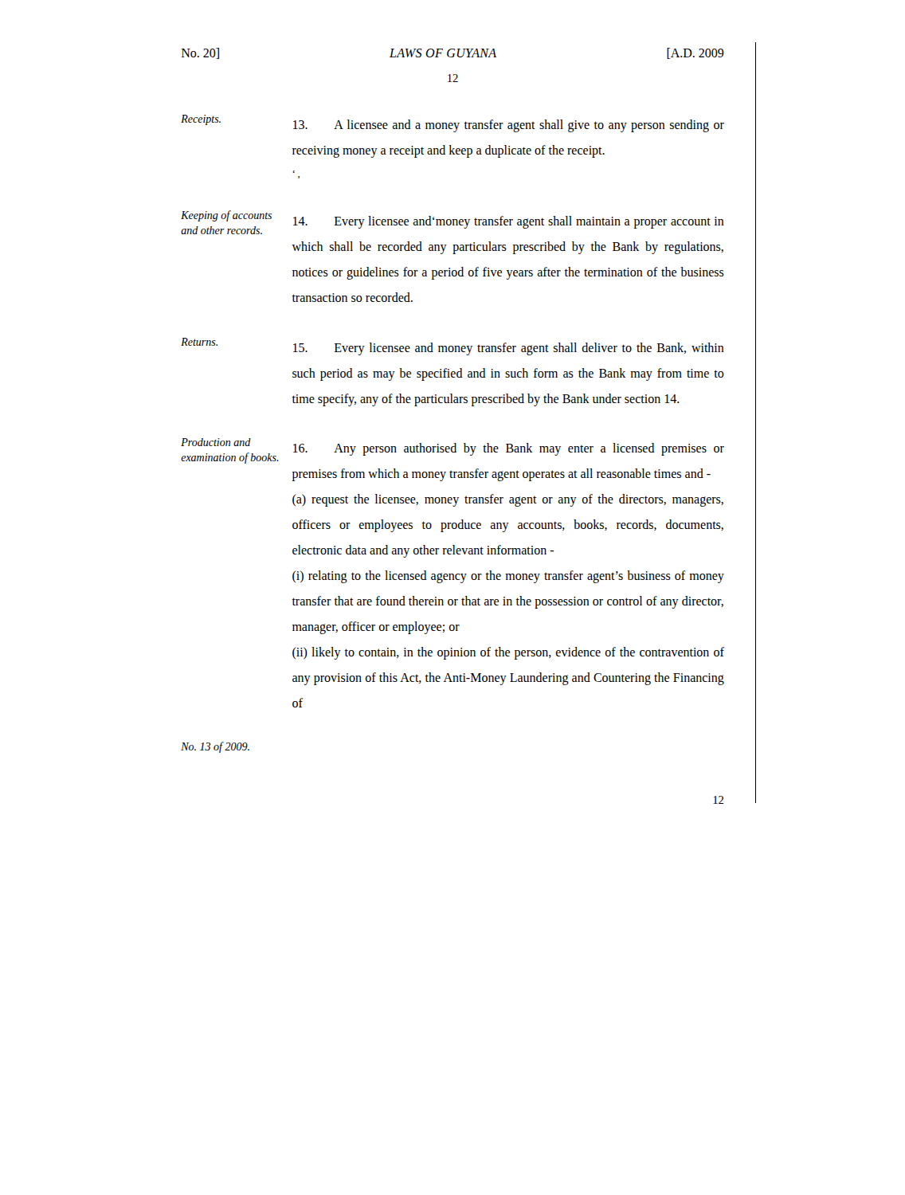No. 20]
LAWS OF GUYANA
[A.D. 2009
12
Receipts.
13. A licensee and a money transfer agent shall give to any person sending or receiving money a receipt and keep a duplicate of the receipt.
‘ ,
Keeping of accounts and other records.
14. Every licensee and‘money transfer agent shall maintain a proper account in which shall be recorded any particulars prescribed by the Bank by regulations, notices or guidelines for a period of five years after the termination of the business transaction so recorded.
Returns.
15. Every licensee and money transfer agent shall deliver to the Bank, within such period as may be specified and in such form as the Bank may from time to time specify, any of the particulars prescribed by the Bank under section 14.
Production and examination of books.
16. Any person authorised by the Bank may enter a licensed premises or premises from which a money transfer agent operates at all reasonable times and -
(a) request the licensee, money transfer agent or any of the directors, managers, officers or employees to produce any accounts, books, records, documents, electronic data and any other relevant information -
(i) relating to the licensed agency or the money transfer agent’s business of money transfer that are found therein or that are in the possession or control of any director, manager, officer or employee; or
(ii) likely to contain, in the opinion of the person, evidence of the contravention of any provision of this Act, the Anti-Money Laundering and Countering the Financing of
No. 13 of 2009.
12